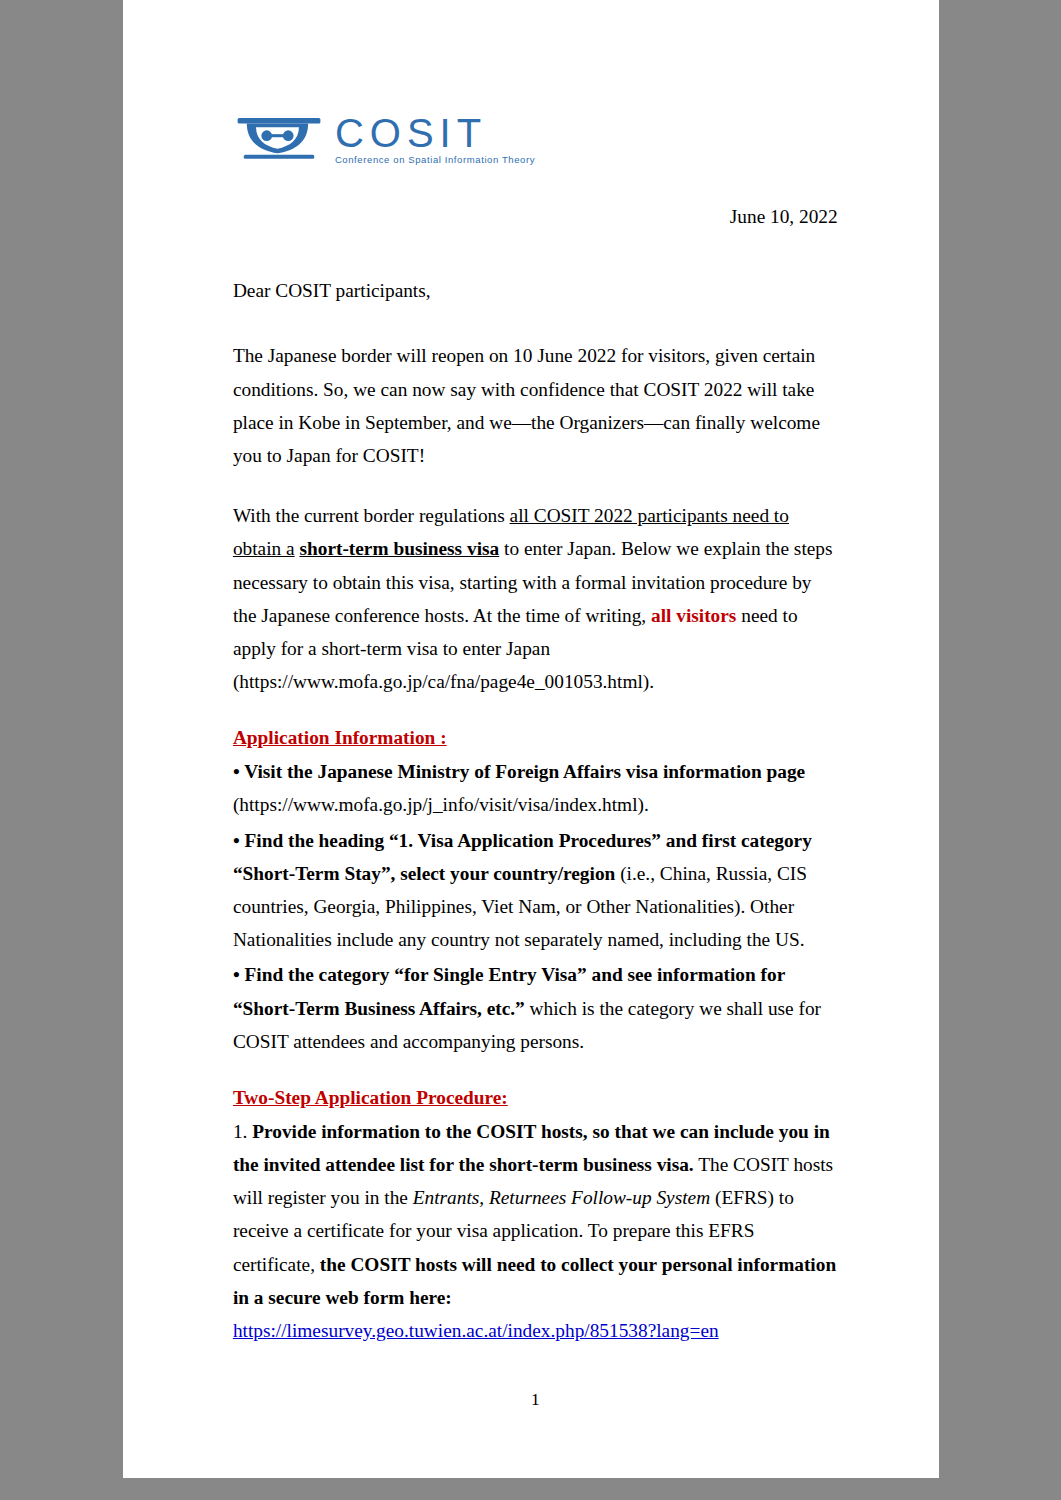COSIT
Conference on Spatial Information Theory
June 10, 2022
Dear COSIT participants,
The Japanese border will reopen on 10 June 2022 for visitors, given certain conditions. So, we can now say with confidence that COSIT 2022 will take place in Kobe in September, and we—the Organizers—can finally welcome you to Japan for COSIT!
With the current border regulations all COSIT 2022 participants need to obtain a short-term business visa to enter Japan. Below we explain the steps necessary to obtain this visa, starting with a formal invitation procedure by the Japanese conference hosts. At the time of writing, all visitors need to apply for a short-term visa to enter Japan (https://www.mofa.go.jp/ca/fna/page4e_001053.html).
Application Information :
• Visit the Japanese Ministry of Foreign Affairs visa information page (https://www.mofa.go.jp/j_info/visit/visa/index.html).
• Find the heading “1. Visa Application Procedures” and first category “Short-Term Stay”, select your country/region (i.e., China, Russia, CIS countries, Georgia, Philippines, Viet Nam, or Other Nationalities). Other Nationalities include any country not separately named, including the US.
• Find the category “for Single Entry Visa” and see information for “Short-Term Business Affairs, etc.” which is the category we shall use for COSIT attendees and accompanying persons.
Two-Step Application Procedure:
Provide information to the COSIT hosts, so that we can include you in the invited attendee list for the short-term business visa. The COSIT hosts will register you in the Entrants, Returnees Follow-up System (EFRS) to receive a certificate for your visa application. To prepare this EFRS certificate, the COSIT hosts will need to collect your personal information in a secure web form here:
https://limesurvey.geo.tuwien.ac.at/index.php/851538?lang=en
1